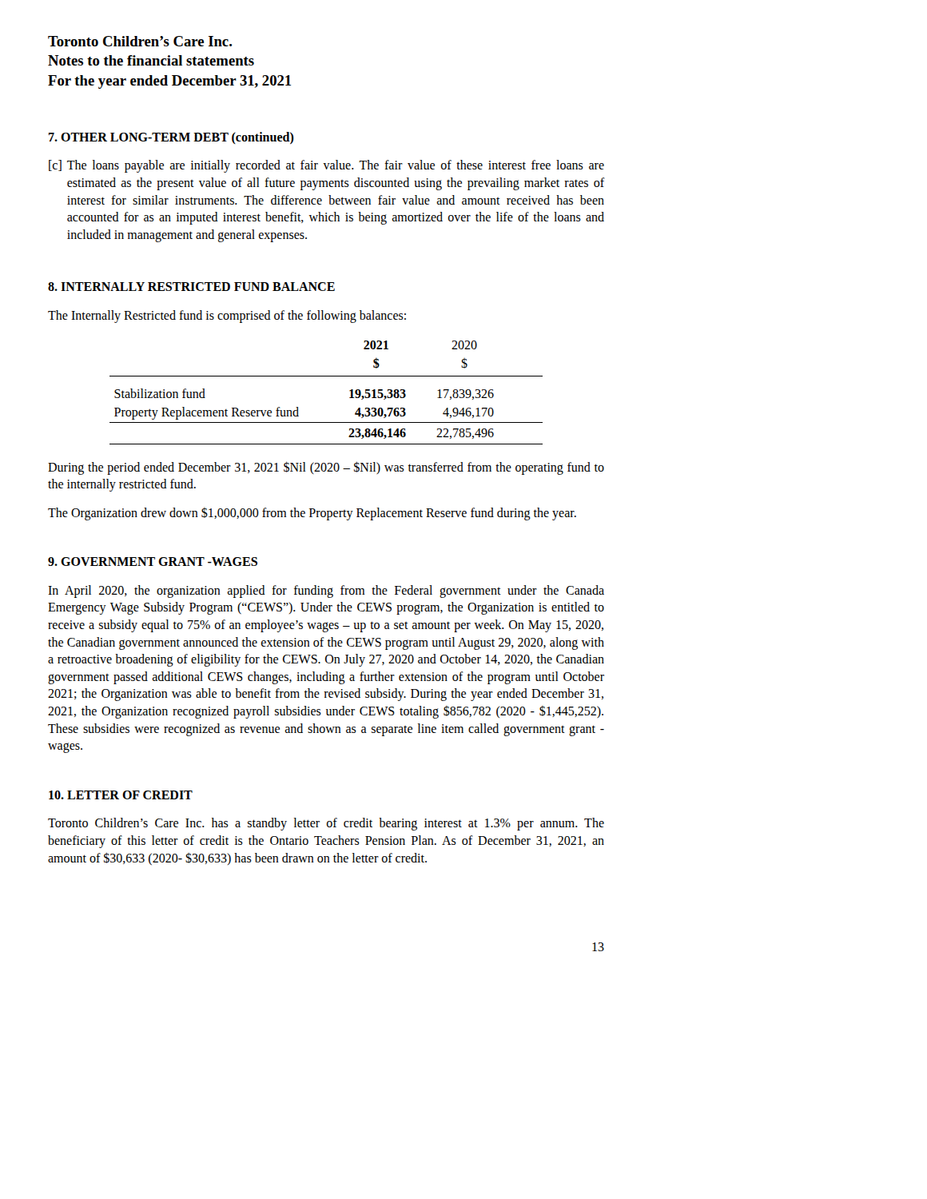Toronto Children’s Care Inc.
Notes to the financial statements
For the year ended December 31, 2021
7. OTHER LONG-TERM DEBT (continued)
[c]
The loans payable are initially recorded at fair value. The fair value of these interest free loans are estimated as the present value of all future payments discounted using the prevailing market rates of interest for similar instruments. The difference between fair value and amount received has been accounted for as an imputed interest benefit, which is being amortized over the life of the loans and included in management and general expenses.
8. INTERNALLY RESTRICTED FUND BALANCE
The Internally Restricted fund is comprised of the following balances:
| | 2021 | 2020 | |
| | $ | $ | |
| Stabilization fund | 19,515,383 | 17,839,326 | |
| Property Replacement Reserve fund | 4,330,763 | 4,946,170 | |
| | 23,846,146 | 22,785,496 | |
During the period ended December 31, 2021 $Nil (2020 – $Nil) was transferred from the operating fund to the internally restricted fund.
The Organization drew down $1,000,000 from the Property Replacement Reserve fund during the year.
9. GOVERNMENT GRANT -WAGES
In April 2020, the organization applied for funding from the Federal government under the Canada Emergency Wage Subsidy Program (“CEWS”). Under the CEWS program, the Organization is entitled to receive a subsidy equal to 75% of an employee’s wages – up to a set amount per week. On May 15, 2020, the Canadian government announced the extension of the CEWS program until August 29, 2020, along with a retroactive broadening of eligibility for the CEWS. On July 27, 2020 and October 14, 2020, the Canadian government passed additional CEWS changes, including a further extension of the program until October 2021; the Organization was able to benefit from the revised subsidy. During the year ended December 31, 2021, the Organization recognized payroll subsidies under CEWS totaling $856,782 (2020 - $1,445,252). These subsidies were recognized as revenue and shown as a separate line item called government grant - wages.
10. LETTER OF CREDIT
Toronto Children’s Care Inc. has a standby letter of credit bearing interest at 1.3% per annum. The beneficiary of this letter of credit is the Ontario Teachers Pension Plan. As of December 31, 2021, an amount of $30,633 (2020- $30,633) has been drawn on the letter of credit.
13